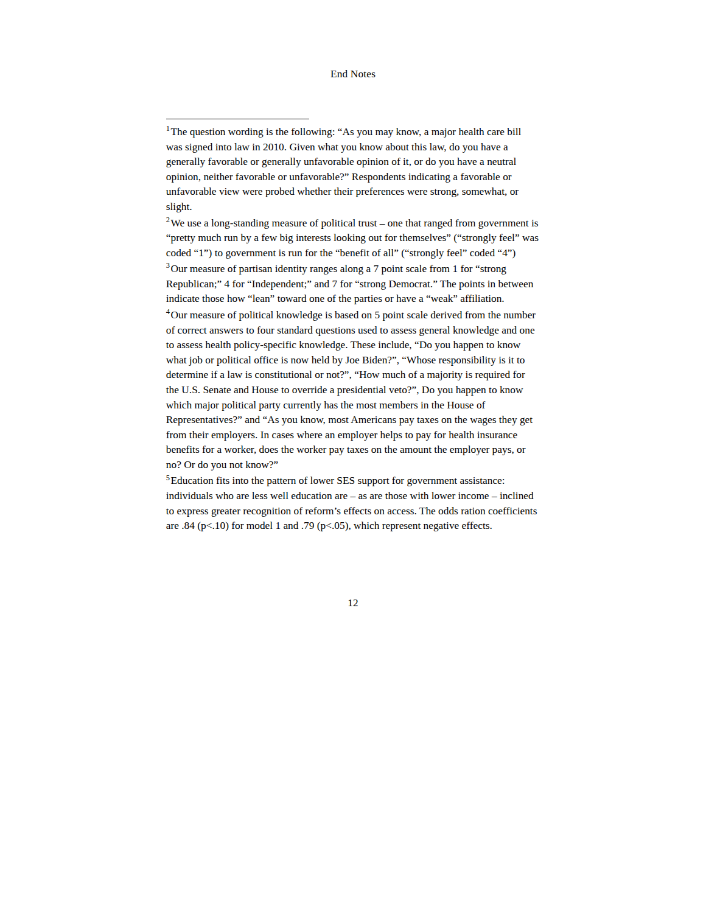End Notes
1The question wording is the following: “As you may know, a major health care bill was signed into law in 2010. Given what you know about this law, do you have a generally favorable or generally unfavorable opinion of it, or do you have a neutral opinion, neither favorable or unfavorable?” Respondents indicating a favorable or unfavorable view were probed whether their preferences were strong, somewhat, or slight.
2We use a long-standing measure of political trust – one that ranged from government is “pretty much run by a few big interests looking out for themselves” (“strongly feel” was coded “1”) to government is run for the “benefit of all” (“strongly feel” coded “4”)
3Our measure of partisan identity ranges along a 7 point scale from 1 for “strong Republican;” 4 for “Independent;” and 7 for “strong Democrat.” The points in between indicate those how “lean” toward one of the parties or have a “weak” affiliation.
4Our measure of political knowledge is based on 5 point scale derived from the number of correct answers to four standard questions used to assess general knowledge and one to assess health policy-specific knowledge. These include, “Do you happen to know what job or political office is now held by Joe Biden?”, “Whose responsibility is it to determine if a law is constitutional or not?”, “How much of a majority is required for the U.S. Senate and House to override a presidential veto?”, Do you happen to know which major political party currently has the most members in the House of Representatives?” and “As you know, most Americans pay taxes on the wages they get from their employers. In cases where an employer helps to pay for health insurance benefits for a worker, does the worker pay taxes on the amount the employer pays, or no? Or do you not know?”
5Education fits into the pattern of lower SES support for government assistance: individuals who are less well education are – as are those with lower income – inclined to express greater recognition of reform’s effects on access. The odds ration coefficients are .84 (p<.10) for model 1 and .79 (p<.05), which represent negative effects.
12